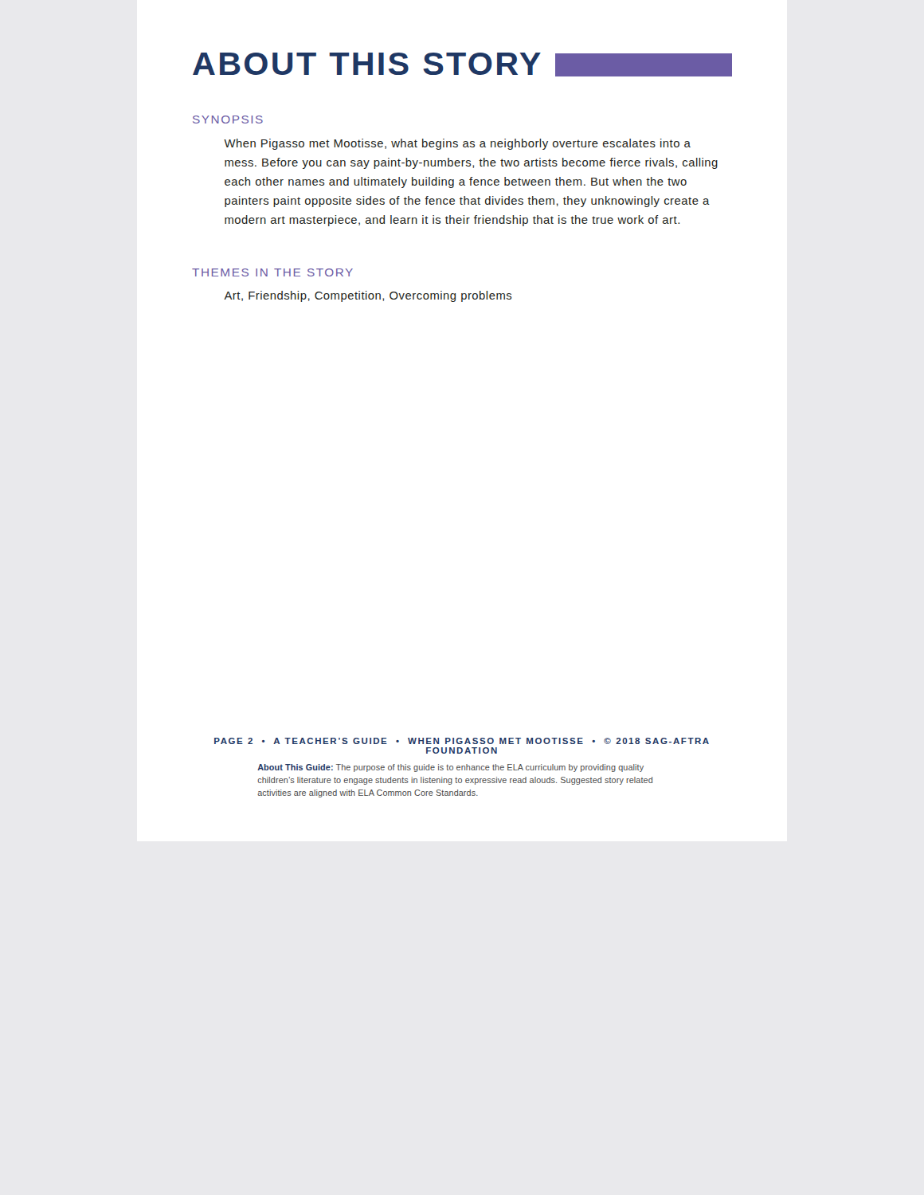About This Story
Synopsis
When Pigasso met Mootisse, what begins as a neighborly overture escalates into a mess. Before you can say paint-by-numbers, the two artists become fierce rivals, calling each other names and ultimately building a fence between them. But when the two painters paint opposite sides of the fence that divides them, they unknowingly create a modern art masterpiece, and learn it is their friendship that is the true work of art.
Themes in the Story
Art, Friendship, Competition, Overcoming problems
Page 2 • A Teacher’s Guide • When Pigasso Met Mootisse • © 2018 SAG-AFTRA Foundation
About This Guide: The purpose of this guide is to enhance the ELA curriculum by providing quality children’s literature to engage students in listening to expressive read alouds. Suggested story related activities are aligned with ELA Common Core Standards.